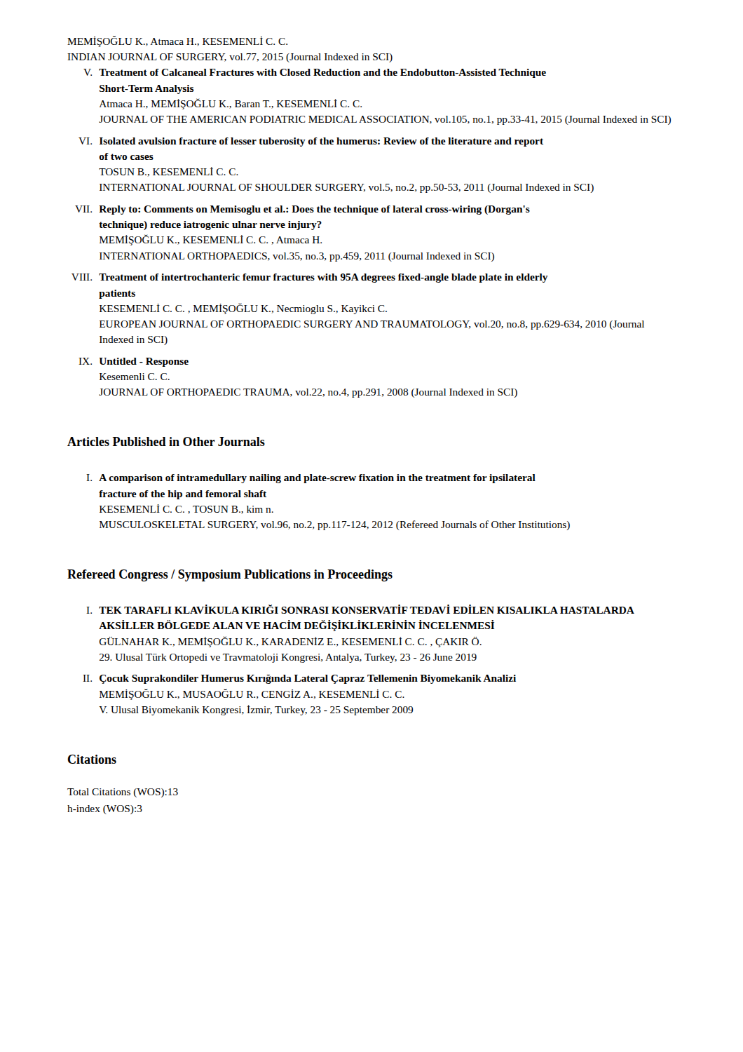MEMİŞOĞLU K., Atmaca H., KESEMENLİ C. C. INDIAN JOURNAL OF SURGERY, vol.77, 2015 (Journal Indexed in SCI)
Treatment of Calcaneal Fractures with Closed Reduction and the Endobutton-Assisted Technique Short-Term Analysis Atmaca H., MEMİŞOĞLU K., Baran T., KESEMENLİ C. C. JOURNAL OF THE AMERICAN PODIATRIC MEDICAL ASSOCIATION, vol.105, no.1, pp.33-41, 2015 (Journal Indexed in SCI)
Isolated avulsion fracture of lesser tuberosity of the humerus: Review of the literature and report of two cases TOSUN B., KESEMENLİ C. C. INTERNATIONAL JOURNAL OF SHOULDER SURGERY, vol.5, no.2, pp.50-53, 2011 (Journal Indexed in SCI)
Reply to: Comments on Memisoglu et al.: Does the technique of lateral cross-wiring (Dorgan's technique) reduce iatrogenic ulnar nerve injury? MEMİŞOĞLU K., KESEMENLİ C. C. , Atmaca H. INTERNATIONAL ORTHOPAEDICS, vol.35, no.3, pp.459, 2011 (Journal Indexed in SCI)
Treatment of intertrochanteric femur fractures with 95A degrees fixed-angle blade plate in elderly patients KESEMENLİ C. C. , MEMİŞOĞLU K., Necmioglu S., Kayikci C. EUROPEAN JOURNAL OF ORTHOPAEDIC SURGERY AND TRAUMATOLOGY, vol.20, no.8, pp.629-634, 2010 (Journal Indexed in SCI)
Untitled - Response Kesemenli C. C. JOURNAL OF ORTHOPAEDIC TRAUMA, vol.22, no.4, pp.291, 2008 (Journal Indexed in SCI)
Articles Published in Other Journals
A comparison of intramedullary nailing and plate-screw fixation in the treatment for ipsilateral fracture of the hip and femoral shaft KESEMENLİ C. C. , TOSUN B., kim n. MUSCULOSKELETAL SURGERY, vol.96, no.2, pp.117-124, 2012 (Refereed Journals of Other Institutions)
Refereed Congress / Symposium Publications in Proceedings
TEK TARAFLI KLAVİKULA KIRIĞI SONRASI KONSERVATİF TEDAVİ EDİLEN KISALIKLA HASTALARDA AKSİLLER BÖLGEDE ALAN VE HACİM DEĞİŞİKLİKLERİNİN İNCELENMESİ GÜLNAHAR K., MEMİŞOĞLU K., KARADENİZ E., KESEMENLİ C. C. , ÇAKIR Ö. 29. Ulusal Türk Ortopedi ve Travmatoloji Kongresi, Antalya, Turkey, 23 - 26 June 2019
Çocuk Suprakondiler Humerus Kırığında Lateral Çapraz Tellemenin Biyomekanik Analizi MEMİŞOĞLU K., MUSAOĞLU R., CENGİZ A., KESEMENLİ C. C. V. Ulusal Biyomekanik Kongresi, İzmir, Turkey, 23 - 25 September 2009
Citations
Total Citations (WOS):13
h-index (WOS):3